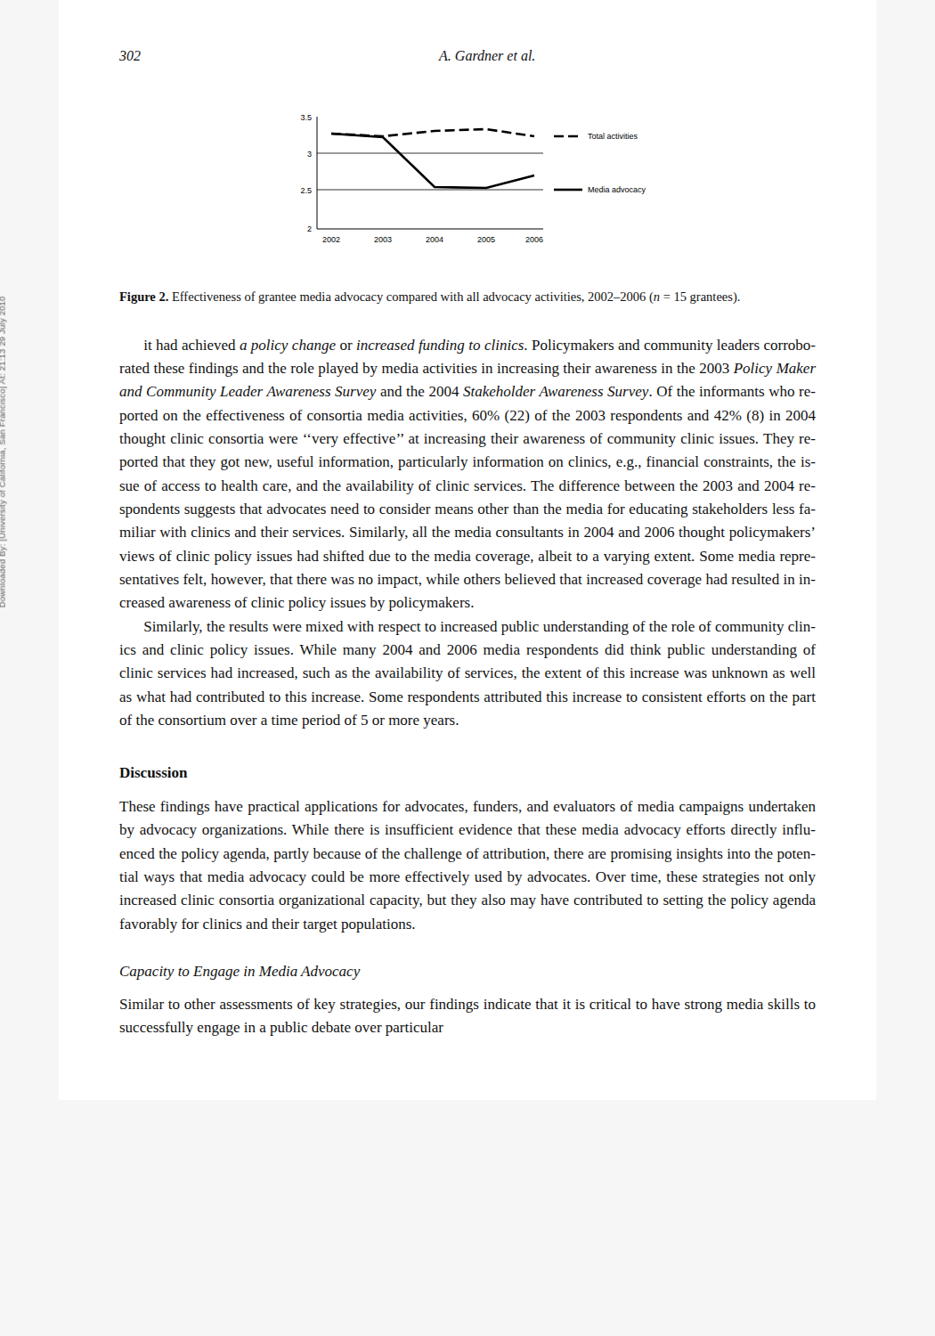Downloaded By: [University of California, San Francisco] At: 21:13 29 July 2010
302 A. Gardner et al.
3.5 3 2.5 2 2002 2003 2004 2005 2006 Total activities Media advocacy
Figure 2. Effectiveness of grantee media advocacy compared with all advocacy activities, 2002–2006 (n = 15 grantees).
it had achieved a policy change or increased funding to clinics. Policymakers and community leaders corroborated these findings and the role played by media activities in increasing their awareness in the 2003 Policy Maker and Community Leader Awareness Survey and the 2004 Stakeholder Awareness Survey. Of the informants who reported on the effectiveness of consortia media activities, 60% (22) of the 2003 respondents and 42% (8) in 2004 thought clinic consortia were ‘‘very effective’’ at increasing their awareness of community clinic issues. They reported that they got new, useful information, particularly information on clinics, e.g., financial constraints, the issue of access to health care, and the availability of clinic services. The difference between the 2003 and 2004 respondents suggests that advocates need to consider means other than the media for educating stakeholders less familiar with clinics and their services. Similarly, all the media consultants in 2004 and 2006 thought policymakers’ views of clinic policy issues had shifted due to the media coverage, albeit to a varying extent. Some media representatives felt, however, that there was no impact, while others believed that increased coverage had resulted in increased awareness of clinic policy issues by policymakers.
Similarly, the results were mixed with respect to increased public understanding of the role of community clinics and clinic policy issues. While many 2004 and 2006 media respondents did think public understanding of clinic services had increased, such as the availability of services, the extent of this increase was unknown as well as what had contributed to this increase. Some respondents attributed this increase to consistent efforts on the part of the consortium over a time period of 5 or more years.
Discussion
These findings have practical applications for advocates, funders, and evaluators of media campaigns undertaken by advocacy organizations. While there is insufficient evidence that these media advocacy efforts directly influenced the policy agenda, partly because of the challenge of attribution, there are promising insights into the potential ways that media advocacy could be more effectively used by advocates. Over time, these strategies not only increased clinic consortia organizational capacity, but they also may have contributed to setting the policy agenda favorably for clinics and their target populations.
Capacity to Engage in Media Advocacy
Similar to other assessments of key strategies, our findings indicate that it is critical to have strong media skills to successfully engage in a public debate over particular